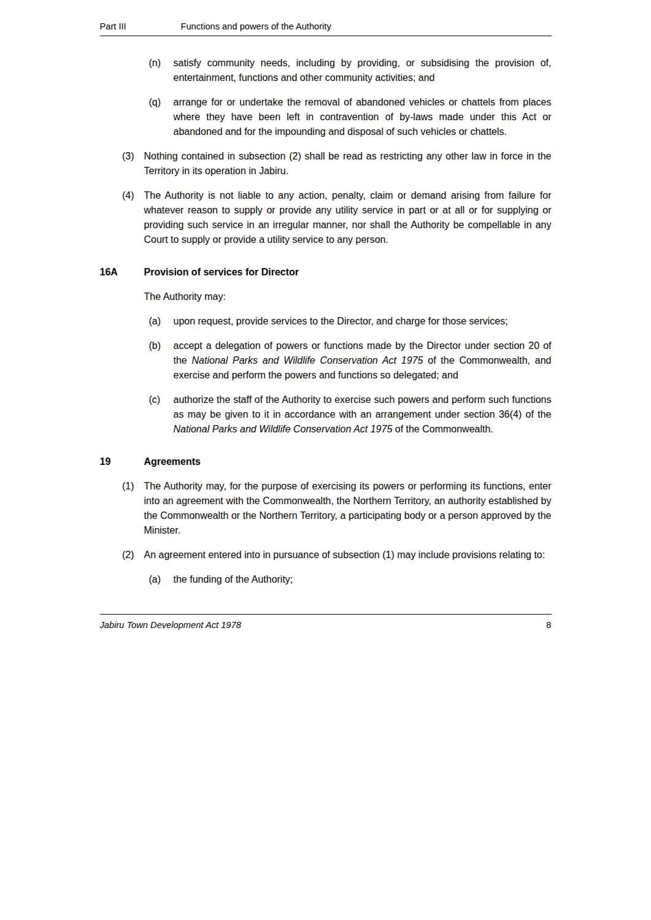Part III Functions and powers of the Authority
(n) satisfy community needs, including by providing, or subsidising the provision of, entertainment, functions and other community activities; and
(q) arrange for or undertake the removal of abandoned vehicles or chattels from places where they have been left in contravention of by-laws made under this Act or abandoned and for the impounding and disposal of such vehicles or chattels.
(3) Nothing contained in subsection (2) shall be read as restricting any other law in force in the Territory in its operation in Jabiru.
(4) The Authority is not liable to any action, penalty, claim or demand arising from failure for whatever reason to supply or provide any utility service in part or at all or for supplying or providing such service in an irregular manner, nor shall the Authority be compellable in any Court to supply or provide a utility service to any person.
16A Provision of services for Director
The Authority may:
(a) upon request, provide services to the Director, and charge for those services;
(b) accept a delegation of powers or functions made by the Director under section 20 of the National Parks and Wildlife Conservation Act 1975 of the Commonwealth, and exercise and perform the powers and functions so delegated; and
(c) authorize the staff of the Authority to exercise such powers and perform such functions as may be given to it in accordance with an arrangement under section 36(4) of the National Parks and Wildlife Conservation Act 1975 of the Commonwealth.
19 Agreements
(1) The Authority may, for the purpose of exercising its powers or performing its functions, enter into an agreement with the Commonwealth, the Northern Territory, an authority established by the Commonwealth or the Northern Territory, a participating body or a person approved by the Minister.
(2) An agreement entered into in pursuance of subsection (1) may include provisions relating to:
(a) the funding of the Authority;
Jabiru Town Development Act 1978 8